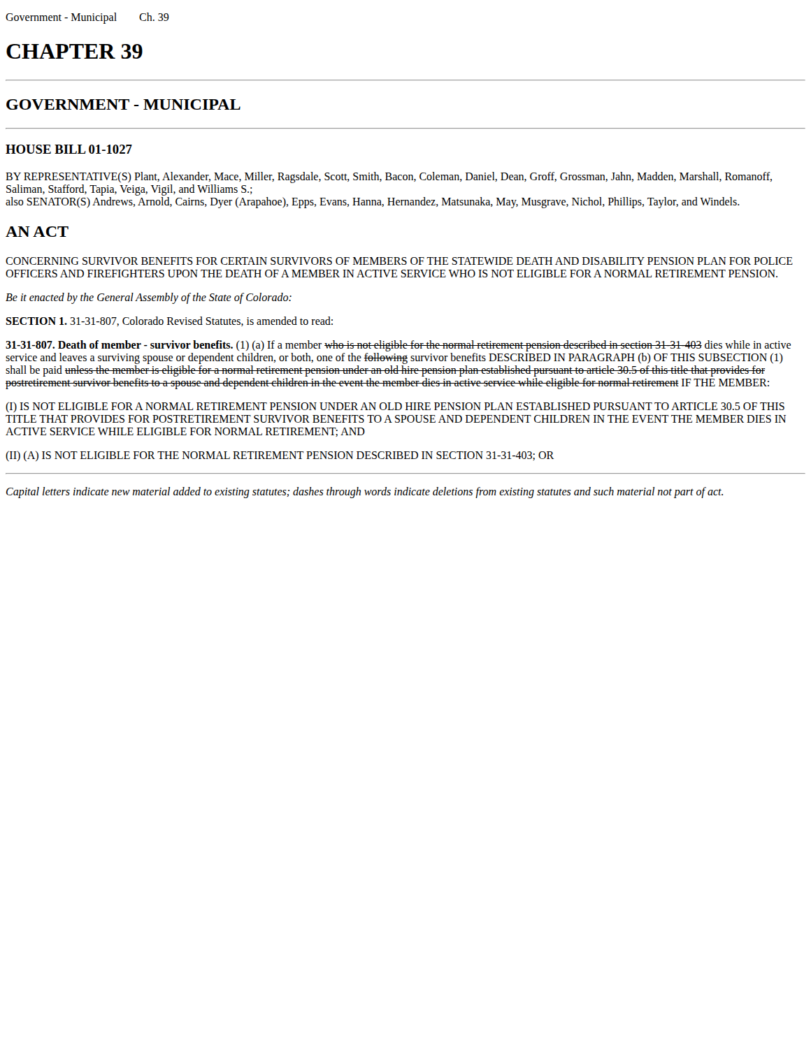Government - Municipal Ch. 39
CHAPTER 39
GOVERNMENT - MUNICIPAL
HOUSE BILL 01-1027
BY REPRESENTATIVE(S) Plant, Alexander, Mace, Miller, Ragsdale, Scott, Smith, Bacon, Coleman, Daniel, Dean, Groff, Grossman, Jahn, Madden, Marshall, Romanoff, Saliman, Stafford, Tapia, Veiga, Vigil, and Williams S.;
also SENATOR(S) Andrews, Arnold, Cairns, Dyer (Arapahoe), Epps, Evans, Hanna, Hernandez, Matsunaka, May, Musgrave, Nichol, Phillips, Taylor, and Windels.
AN ACT
CONCERNING SURVIVOR BENEFITS FOR CERTAIN SURVIVORS OF MEMBERS OF THE STATEWIDE DEATH AND DISABILITY PENSION PLAN FOR POLICE OFFICERS AND FIREFIGHTERS UPON THE DEATH OF A MEMBER IN ACTIVE SERVICE WHO IS NOT ELIGIBLE FOR A NORMAL RETIREMENT PENSION.
Be it enacted by the General Assembly of the State of Colorado:
SECTION 1. 31-31-807, Colorado Revised Statutes, is amended to read:
31-31-807. Death of member - survivor benefits. (1) (a) If a member who is not eligible for the normal retirement pension described in section 31-31-403 dies while in active service and leaves a surviving spouse or dependent children, or both, one of the following survivor benefits DESCRIBED IN PARAGRAPH (b) OF THIS SUBSECTION (1) shall be paid unless the member is eligible for a normal retirement pension under an old hire pension plan established pursuant to article 30.5 of this title that provides for postretirement survivor benefits to a spouse and dependent children in the event the member dies in active service while eligible for normal retirement IF THE MEMBER:
(I) IS NOT ELIGIBLE FOR A NORMAL RETIREMENT PENSION UNDER AN OLD HIRE PENSION PLAN ESTABLISHED PURSUANT TO ARTICLE 30.5 OF THIS TITLE THAT PROVIDES FOR POSTRETIREMENT SURVIVOR BENEFITS TO A SPOUSE AND DEPENDENT CHILDREN IN THE EVENT THE MEMBER DIES IN ACTIVE SERVICE WHILE ELIGIBLE FOR NORMAL RETIREMENT; AND
(II) (A) IS NOT ELIGIBLE FOR THE NORMAL RETIREMENT PENSION DESCRIBED IN SECTION 31-31-403; OR
Capital letters indicate new material added to existing statutes; dashes through words indicate deletions from existing statutes and such material not part of act.